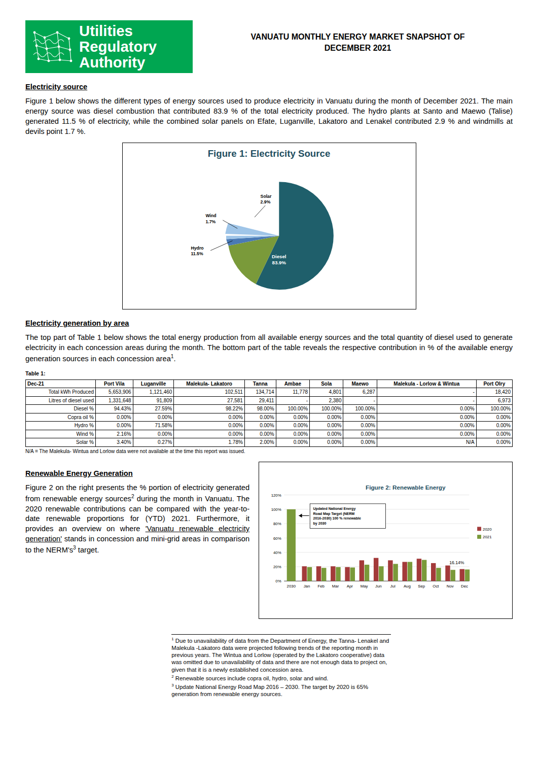Utilities
Regulatory
Authority
VANUATU MONTHLY ENERGY MARKET SNAPSHOT OF
DECEMBER 2021
Electricity source
Figure 1 below shows the different types of energy sources used to produce electricity in Vanuatu during the month of December 2021. The main energy source was diesel combustion that contributed 83.9 % of the total electricity produced. The hydro plants at Santo and Maewo (Talise) generated 11.5 % of electricity, while the combined solar panels on Efate, Luganville, Lakatoro and Lenakel contributed 2.9 % and windmills at devils point 1.7 %.
Figure 1: Electricity Source
Diesel 83.9% Hydro 11.5% Wind 1.7% Solar 2.9%
Electricity generation by area
The top part of Table 1 below shows the total energy production from all available energy sources and the total quantity of diesel used to generate electricity in each concession areas during the month. The bottom part of the table reveals the respective contribution in % of the available energy generation sources in each concession area1.
Table 1:
| Dec-21 | Port Vila | Luganville | Malekula- Lakatoro | Tanna | Ambae | Sola | Maewo | Malekula - Lorlow & Wintua | Port Olry |
| --- | --- | --- | --- | --- | --- | --- | --- | --- | --- |
| Total kWh Produced | 5,653,906 | 1,121,460 | 102,511 | 134,714 | 11,778 | 4,801 | 6,287 | - | 18,420 |
| Litres of diesel used | 1,331,648 | 91,809 | 27,581 | 29,411 | - | 2,380 | - | - | 6,973 |
| Diesel % | 94.43% | 27.59% | 98.22% | 98.00% | 100.00% | 100.00% | 100.00% | 0.00% | 100.00% |
| Copra oil % | 0.00% | 0.00% | 0.00% | 0.00% | 0.00% | 0.00% | 0.00% | 0.00% | 0.00% |
| Hydro % | 0.00% | 71.58% | 0.00% | 0.00% | 0.00% | 0.00% | 0.00% | 0.00% | 0.00% |
| Wind % | 2.16% | 0.00% | 0.00% | 0.00% | 0.00% | 0.00% | 0.00% | 0.00% | 0.00% |
| Solar % | 3.40% | 0.27% | 1.78% | 2.00% | 0.00% | 0.00% | 0.00% | N/A | 0.00% |
N/A = The Malekula- Wintua and Lorlow data were not available at the time this report was issued.
Renewable Energy Generation
Figure 2 on the right presents the % portion of electricity generated from renewable energy sources2 during the month in Vanuatu. The 2020 renewable contributions can be compared with the year-to-date renewable proportions for (YTD) 2021. Furthermore, it provides an overview on where 'Vanuatu renewable electricity generation' stands in concession and mini-grid areas in comparison to the NERM's3 target.
Figure 2: Renewable Energy 120% 100% 80% 60% 40% 20% 0% 2030 Jan Feb Mar Apr May Jun Jul Aug Sep Oct Nov Dec Updated National Energy Road Map Target (NERM 2016-2030) 100 % renewable by 2030 16.14% 2020 2021
1 Due to unavailability of data from the Department of Energy, the Tanna- Lenakel and Malekula -Lakatoro data were projected following trends of the reporting month in previous years. The Wintua and Lorlow (operated by the Lakatoro cooperative) data was omitted due to unavailability of data and there are not enough data to project on, given that it is a newly established concession area.
2 Renewable sources include copra oil, hydro, solar and wind.
3 Update National Energy Road Map 2016 – 2030. The target by 2020 is 65% generation from renewable energy sources.